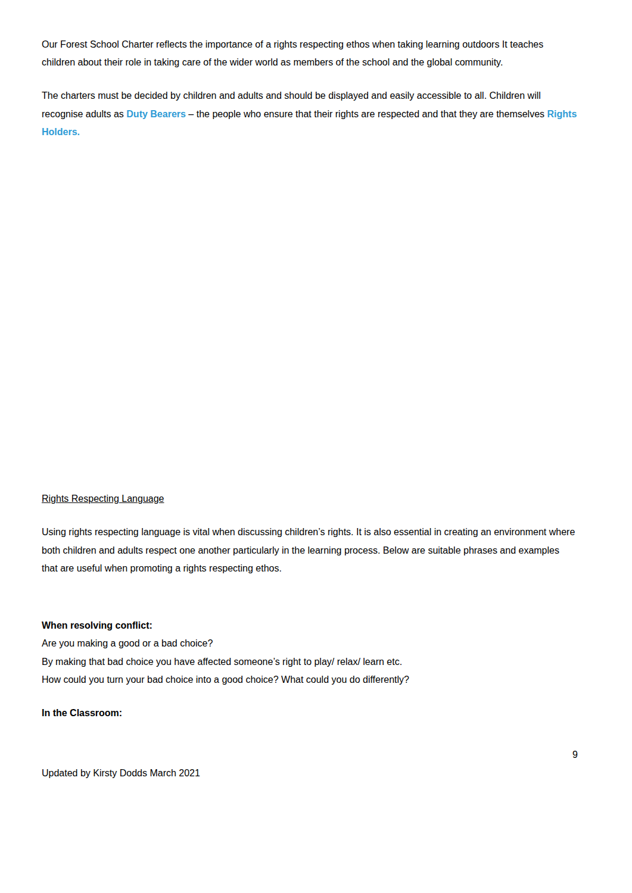Our Forest School Charter reflects the importance of a rights respecting ethos when taking learning outdoors It teaches children about their role in taking care of the wider world as members of the school and the global community.
The charters must be decided by children and adults and should be displayed and easily accessible to all. Children will recognise adults as Duty Bearers – the people who ensure that their rights are respected and that they are themselves Rights Holders.
Rights Respecting Language
Using rights respecting language is vital when discussing children’s rights. It is also essential in creating an environment where both children and adults respect one another particularly in the learning process. Below are suitable phrases and examples that are useful when promoting a rights respecting ethos.
When resolving conflict:
Are you making a good or a bad choice?
By making that bad choice you have affected someone’s right to play/ relax/ learn etc.
How could you turn your bad choice into a good choice? What could you do differently?
In the Classroom:
9
Updated by Kirsty Dodds March 2021